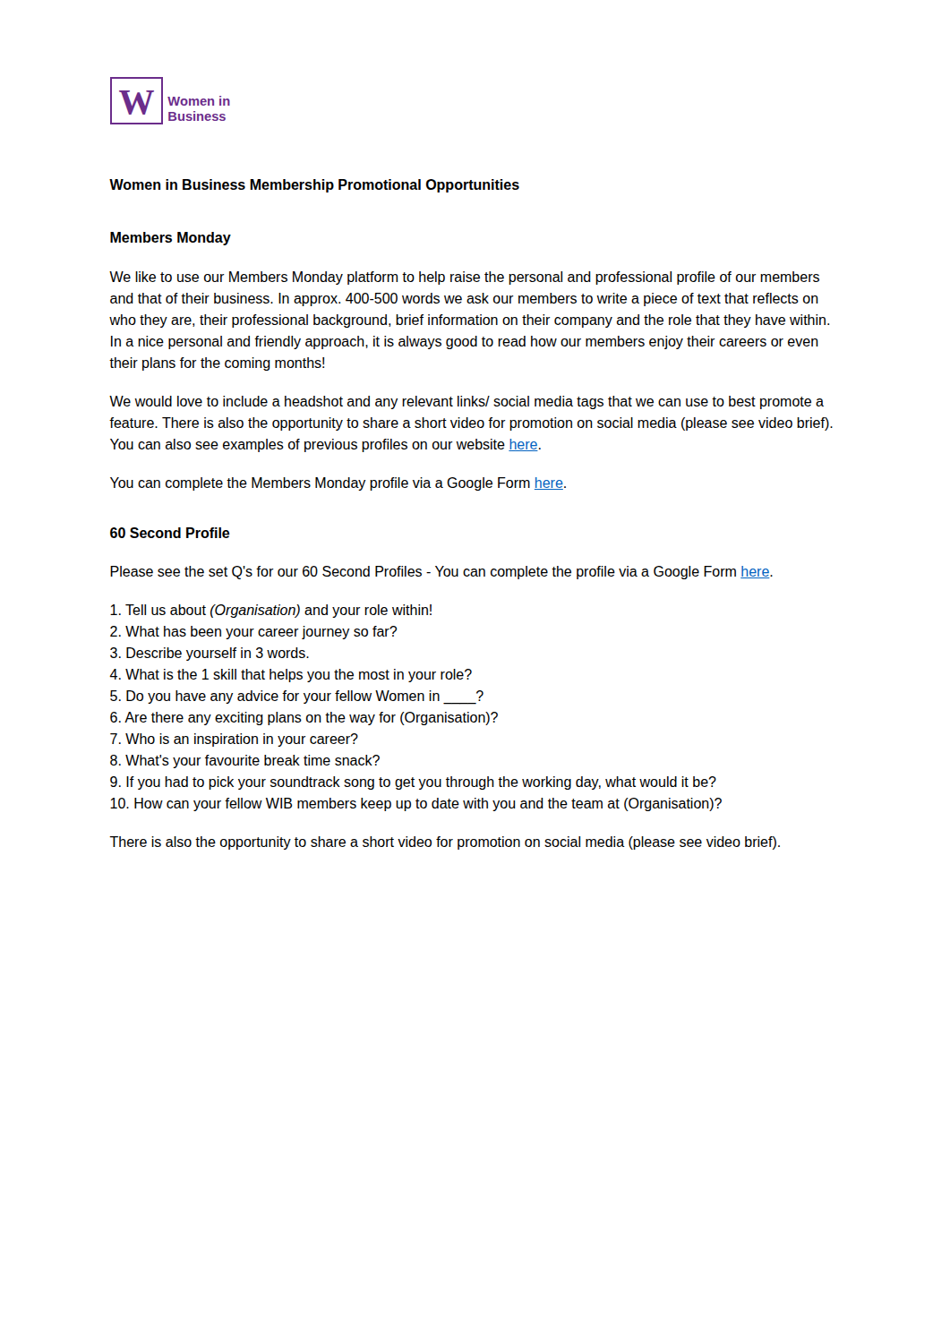WWomen in
Business
Women in Business Membership Promotional Opportunities
Members Monday
We like to use our Members Monday platform to help raise the personal and professional profile of our members and that of their business. In approx. 400-500 words we ask our members to write a piece of text that reflects on who they are, their professional background, brief information on their company and the role that they have within. In a nice personal and friendly approach, it is always good to read how our members enjoy their careers or even their plans for the coming months!
We would love to include a headshot and any relevant links/ social media tags that we can use to best promote a feature. There is also the opportunity to share a short video for promotion on social media (please see video brief). You can also see examples of previous profiles on our website here.
You can complete the Members Monday profile via a Google Form here.
60 Second Profile
Please see the set Q's for our 60 Second Profiles - You can complete the profile via a Google Form here.
1. Tell us about (Organisation) and your role within!
2. What has been your career journey so far?
3. Describe yourself in 3 words.
4. What is the 1 skill that helps you the most in your role?
5. Do you have any advice for your fellow Women in ____?
6. Are there any exciting plans on the way for (Organisation)?
7. Who is an inspiration in your career?
8. What's your favourite break time snack?
9. If you had to pick your soundtrack song to get you through the working day, what would it be?
10. How can your fellow WIB members keep up to date with you and the team at (Organisation)?
There is also the opportunity to share a short video for promotion on social media (please see video brief).